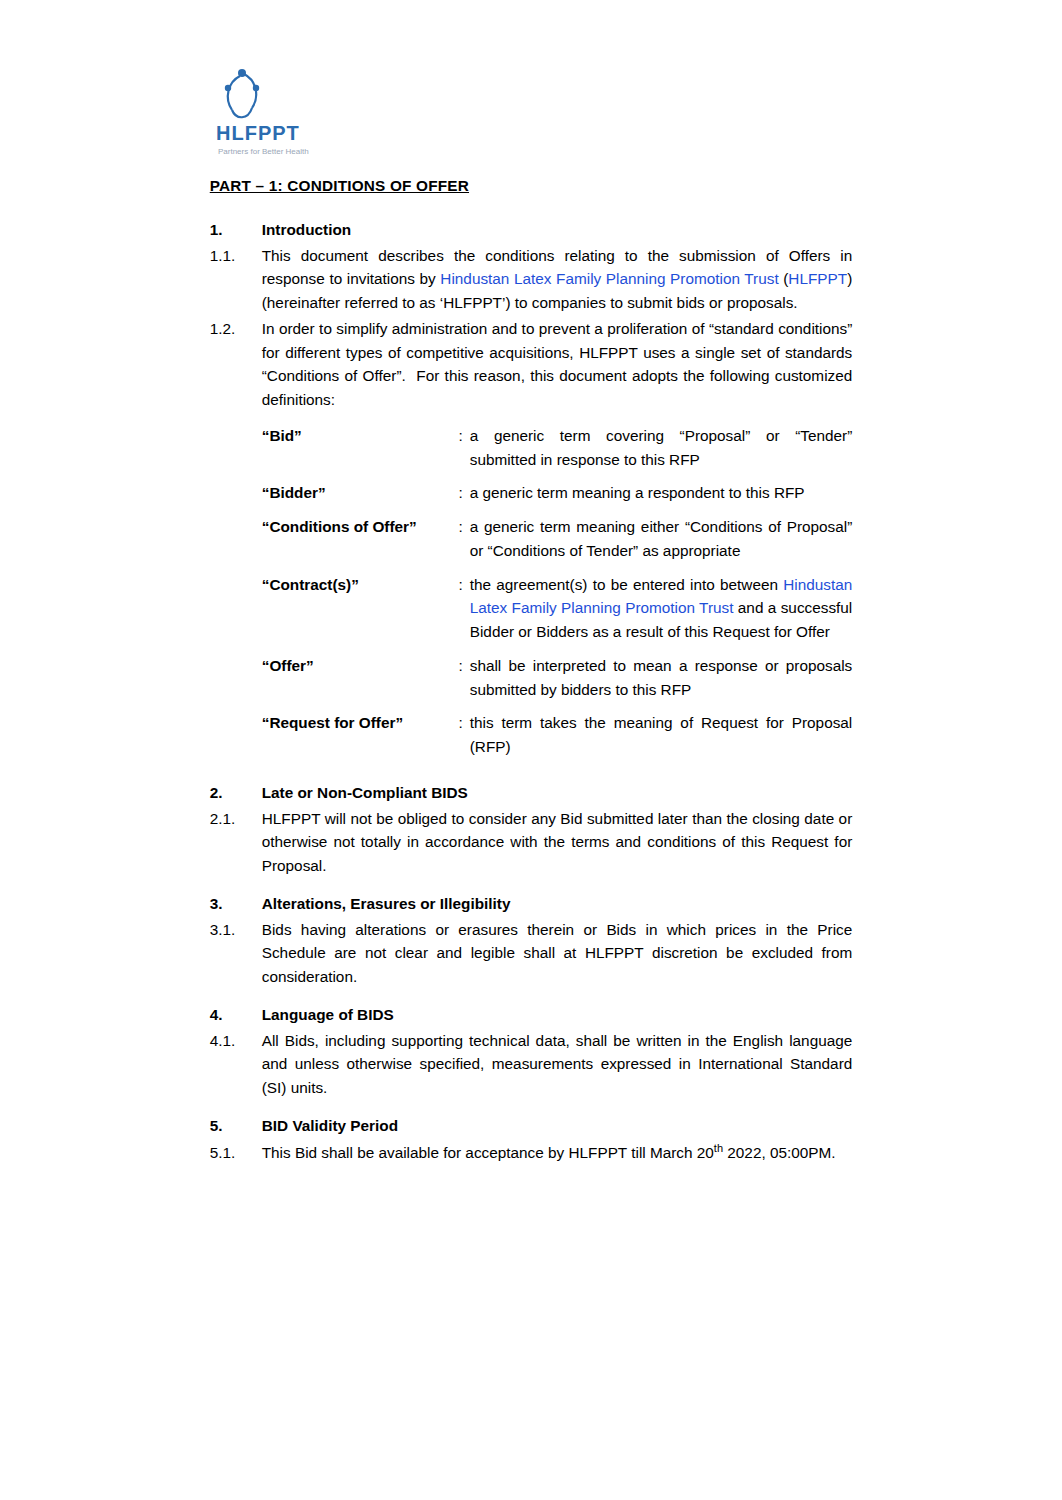HLFPPT Partners for Better Health
PART – 1: CONDITIONS OF OFFER
1. Introduction
1.1. This document describes the conditions relating to the submission of Offers in response to invitations by Hindustan Latex Family Planning Promotion Trust (HLFPPT) (hereinafter referred to as ‘HLFPPT’) to companies to submit bids or proposals.
1.2. In order to simplify administration and to prevent a proliferation of “standard conditions” for different types of competitive acquisitions, HLFPPT uses a single set of standards “Conditions of Offer”. For this reason, this document adopts the following customized definitions:
| “Bid” | : | a generic term covering “Proposal” or “Tender” submitted in response to this RFP |
| “Bidder” | : | a generic term meaning a respondent to this RFP |
| “Conditions of Offer” | : | a generic term meaning either “Conditions of Proposal” or “Conditions of Tender” as appropriate |
| “Contract(s)” | : | the agreement(s) to be entered into between Hindustan Latex Family Planning Promotion Trust and a successful Bidder or Bidders as a result of this Request for Offer |
| “Offer” | : | shall be interpreted to mean a response or proposals submitted by bidders to this RFP |
| “Request for Offer” | : | this term takes the meaning of Request for Proposal (RFP) |
2. Late or Non-Compliant BIDS
2.1. HLFPPT will not be obliged to consider any Bid submitted later than the closing date or otherwise not totally in accordance with the terms and conditions of this Request for Proposal.
3. Alterations, Erasures or Illegibility
3.1. Bids having alterations or erasures therein or Bids in which prices in the Price Schedule are not clear and legible shall at HLFPPT discretion be excluded from consideration.
4. Language of BIDS
4.1. All Bids, including supporting technical data, shall be written in the English language and unless otherwise specified, measurements expressed in International Standard (SI) units.
5. BID Validity Period
5.1. This Bid shall be available for acceptance by HLFPPT till March 20th 2022, 05:00PM.